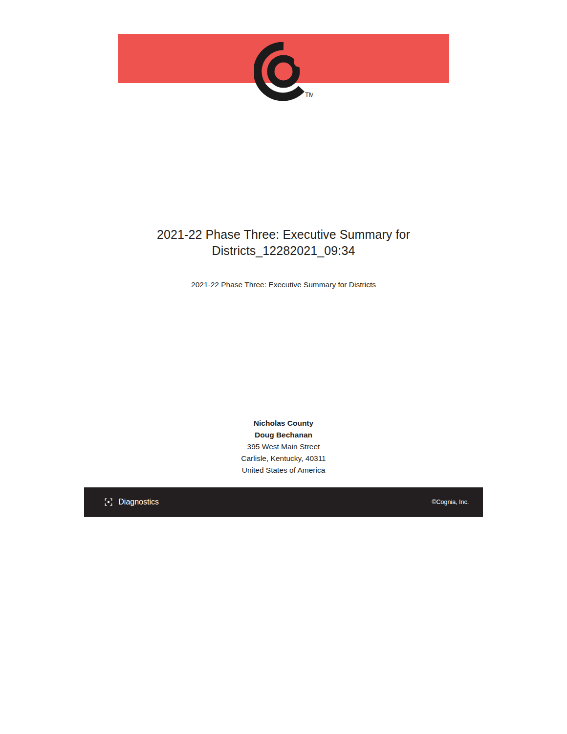TM
2021-22 Phase Three: Executive Summary for Districts_12282021_09:34
2021-22 Phase Three: Executive Summary for Districts
Nicholas County
Doug Bechanan
395 West Main Street
Carlisle, Kentucky, 40311
United States of America
Diagnostics
©Cognia, Inc.